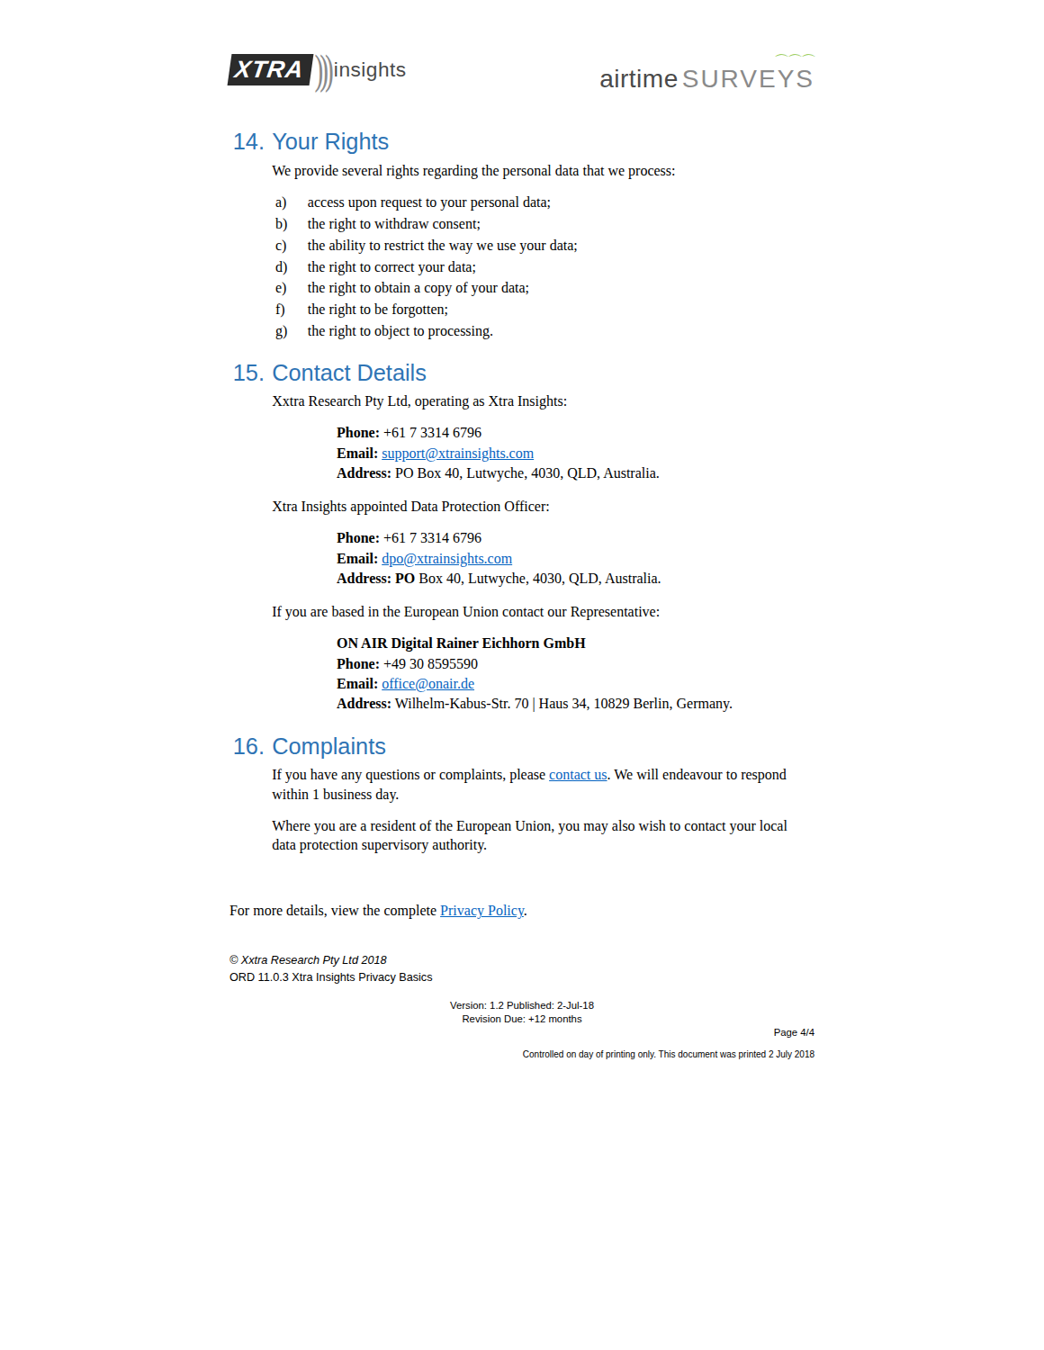XTRA))) insights
⌒⌒⌒ airtime SURVEYS
14. Your Rights
We provide several rights regarding the personal data that we process:
a) access upon request to your personal data;
b) the right to withdraw consent;
c) the ability to restrict the way we use your data;
d) the right to correct your data;
e) the right to obtain a copy of your data;
f) the right to be forgotten;
g) the right to object to processing.
15. Contact Details
Xxtra Research Pty Ltd, operating as Xtra Insights:
Phone: +61 7 3314 6796
Email: support@xtrainsights.com
Address: PO Box 40, Lutwyche, 4030, QLD, Australia.
Xtra Insights appointed Data Protection Officer:
Phone: +61 7 3314 6796
Email: dpo@xtrainsights.com
Address: PO Box 40, Lutwyche, 4030, QLD, Australia.
If you are based in the European Union contact our Representative:
ON AIR Digital Rainer Eichhorn GmbH
Phone: +49 30 8595590
Email: office@onair.de
Address: Wilhelm-Kabus-Str. 70 | Haus 34, 10829 Berlin, Germany.
16. Complaints
If you have any questions or complaints, please contact us. We will endeavour to respond within 1 business day.
Where you are a resident of the European Union, you may also wish to contact your local data protection supervisory authority.
For more details, view the complete Privacy Policy.
© Xxtra Research Pty Ltd 2018
ORD 11.0.3 Xtra Insights Privacy Basics
Version: 1.2 Published: 2-Jul-18
Revision Due: +12 months
Page 4/4
Controlled on day of printing only. This document was printed 2 July 2018